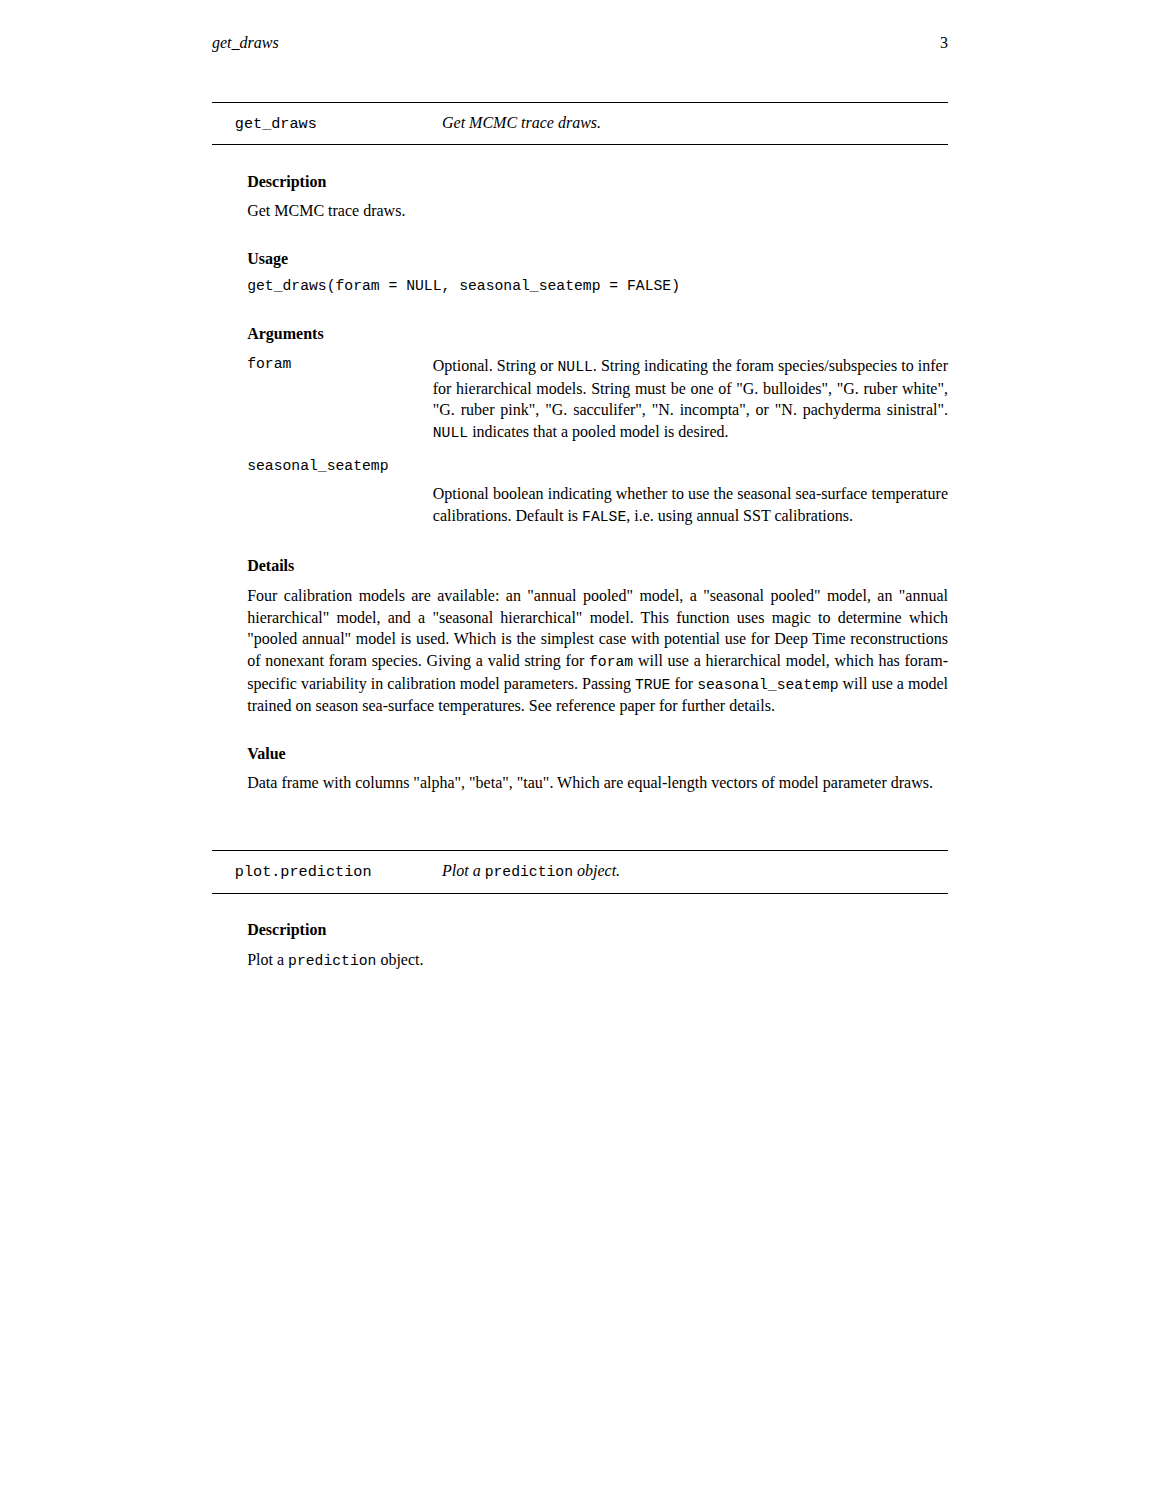get_draws 3
get_draws Get MCMC trace draws.
Description
Get MCMC trace draws.
Usage
get_draws(foram = NULL, seasonal_seatemp = FALSE)
Arguments
foram
Optional. String or NULL. String indicating the foram species/subspecies to infer for hierarchical models. String must be one of "G. bulloides", "G. ruber white", "G. ruber pink", "G. sacculifer", "N. incompta", or "N. pachyderma sinistral". NULL indicates that a pooled model is desired.
seasonal_seatemp
Optional boolean indicating whether to use the seasonal sea-surface temperature calibrations. Default is FALSE, i.e. using annual SST calibrations.
Details
Four calibration models are available: an "annual pooled" model, a "seasonal pooled" model, an "annual hierarchical" model, and a "seasonal hierarchical" model. This function uses magic to determine which "pooled annual" model is used. Which is the simplest case with potential use for Deep Time reconstructions of nonexant foram species. Giving a valid string for foram will use a hierarchical model, which has foram-specific variability in calibration model parameters. Passing TRUE for seasonal_seatemp will use a model trained on season sea-surface temperatures. See reference paper for further details.
Value
Data frame with columns "alpha", "beta", "tau". Which are equal-length vectors of model parameter draws.
plot.prediction Plot a prediction object.
Description
Plot a prediction object.